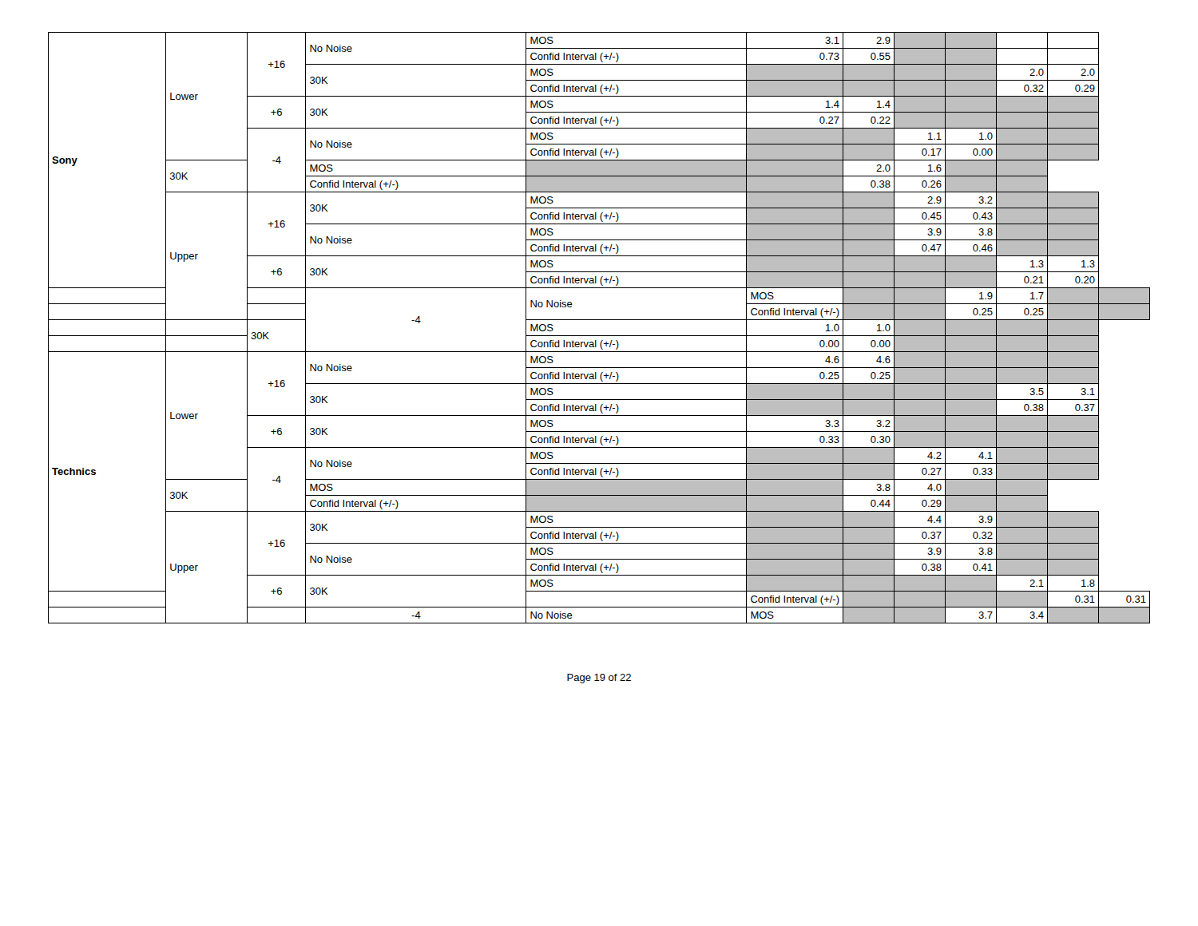| Sony | Lower | +16 | No Noise | MOS | 3.1 | 2.9 | | | | |
| Confid Interval (+/-) | 0.73 | 0.55 | | | | |
| 30K | MOS | | | | | 2.0 | 2.0 |
| Confid Interval (+/-) | | | | | 0.32 | 0.29 |
| +6 | 30K | MOS | 1.4 | 1.4 | | | | |
| Confid Interval (+/-) | 0.27 | 0.22 | | | | |
| -4 | No Noise | MOS | | | 1.1 | 1.0 | | |
| Confid Interval (+/-) | | | 0.17 | 0.00 | | |
| 30K | MOS | | | 2.0 | 1.6 | | |
| Confid Interval (+/-) | | | 0.38 | 0.26 | | |
| Upper | +16 | 30K | MOS | | | 2.9 | 3.2 | | |
| Confid Interval (+/-) | | | 0.45 | 0.43 | | |
| No Noise | MOS | | | 3.9 | 3.8 | | |
| Confid Interval (+/-) | | | 0.47 | 0.46 | | |
| +6 | 30K | MOS | | | | | 1.3 | 1.3 |
| Confid Interval (+/-) | | | | | 0.21 | 0.20 |
| | | -4 | No Noise | MOS | | | 1.9 | 1.7 | | |
| | | Confid Interval (+/-) | | | 0.25 | 0.25 | | |
| | | 30K | MOS | 1.0 | 1.0 | | | | |
| | | Confid Interval (+/-) | 0.00 | 0.00 | | | | |
| Technics | Lower | +16 | No Noise | MOS | 4.6 | 4.6 | | | | |
| Confid Interval (+/-) | 0.25 | 0.25 | | | | |
| 30K | MOS | | | | | 3.5 | 3.1 |
| Confid Interval (+/-) | | | | | 0.38 | 0.37 |
| +6 | 30K | MOS | 3.3 | 3.2 | | | | |
| Confid Interval (+/-) | 0.33 | 0.30 | | | | |
| -4 | No Noise | MOS | | | 4.2 | 4.1 | | |
| Confid Interval (+/-) | | | 0.27 | 0.33 | | |
| 30K | MOS | | | 3.8 | 4.0 | | |
| Confid Interval (+/-) | | | 0.44 | 0.29 | | |
| Upper | +16 | 30K | MOS | | | 4.4 | 3.9 | | |
| Confid Interval (+/-) | | | 0.37 | 0.32 | | |
| No Noise | MOS | | | 3.9 | 3.8 | | |
| Confid Interval (+/-) | | | 0.38 | 0.41 | | |
| +6 | 30K | MOS | | | | | 2.1 | 1.8 |
| | | Confid Interval (+/-) | | | | | 0.31 | 0.31 |
| | | -4 | No Noise | MOS | | | 3.7 | 3.4 | | |
Page 19 of 22